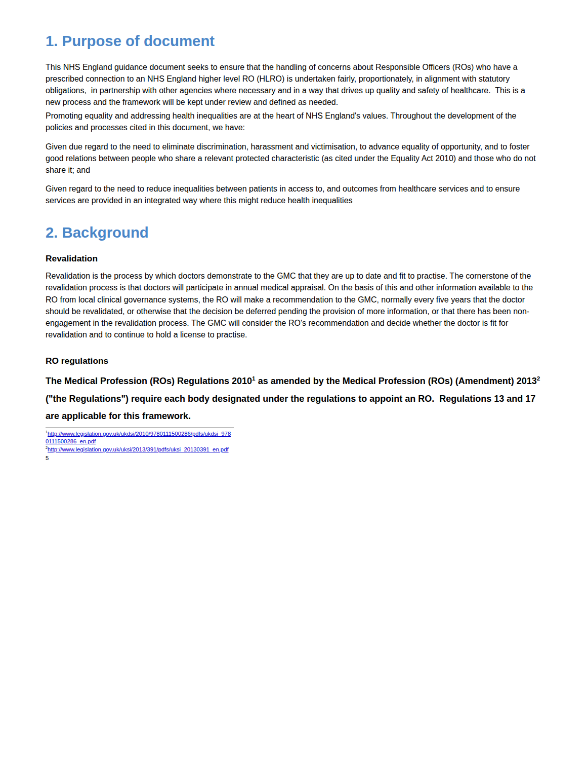1. Purpose of document
This NHS England guidance document seeks to ensure that the handling of concerns about Responsible Officers (ROs) who have a prescribed connection to an NHS England higher level RO (HLRO) is undertaken fairly, proportionately, in alignment with statutory obligations, in partnership with other agencies where necessary and in a way that drives up quality and safety of healthcare. This is a new process and the framework will be kept under review and defined as needed.
Promoting equality and addressing health inequalities are at the heart of NHS England's values. Throughout the development of the policies and processes cited in this document, we have:
Given due regard to the need to eliminate discrimination, harassment and victimisation, to advance equality of opportunity, and to foster good relations between people who share a relevant protected characteristic (as cited under the Equality Act 2010) and those who do not share it; and
Given regard to the need to reduce inequalities between patients in access to, and outcomes from healthcare services and to ensure services are provided in an integrated way where this might reduce health inequalities
2. Background
Revalidation
Revalidation is the process by which doctors demonstrate to the GMC that they are up to date and fit to practise. The cornerstone of the revalidation process is that doctors will participate in annual medical appraisal. On the basis of this and other information available to the RO from local clinical governance systems, the RO will make a recommendation to the GMC, normally every five years that the doctor should be revalidated, or otherwise that the decision be deferred pending the provision of more information, or that there has been non-engagement in the revalidation process. The GMC will consider the RO's recommendation and decide whether the doctor is fit for revalidation and to continue to hold a license to practise.
RO regulations
The Medical Profession (ROs) Regulations 20101 as amended by the Medical Profession (ROs) (Amendment) 20132 ("the Regulations") require each body designated under the regulations to appoint an RO. Regulations 13 and 17 are applicable for this framework.
1http://www.legislation.gov.uk/ukdsi/2010/9780111500286/pdfs/ukdsi_9780111500286_en.pdf
2http://www.legislation.gov.uk/uksi/2013/391/pdfs/uksi_20130391_en.pdf
5